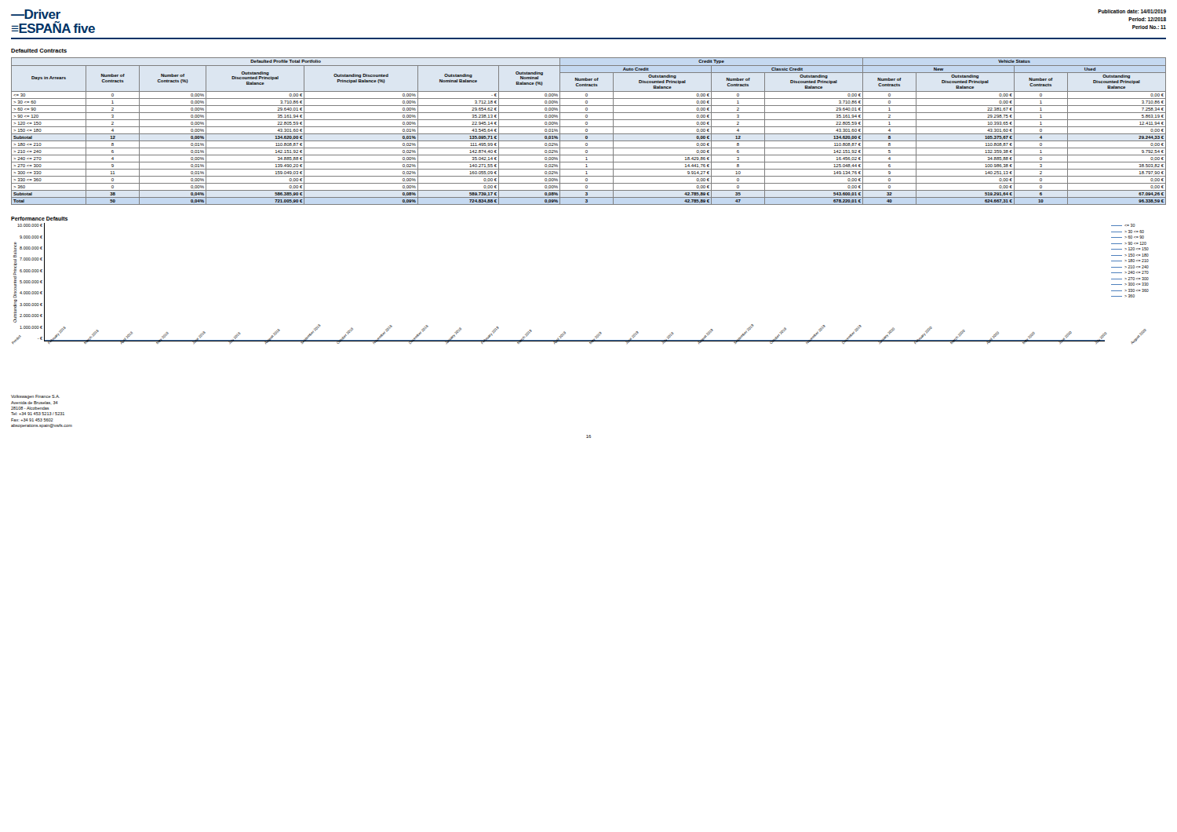—Driver
≡ESPAÑA five
Publication date: 14/01/2019
Period: 12/2018
Period No.: 11
Defaulted Contracts
| Defaulted Profile Total Portfolio | Credit Type | Vehicle Status |
| --- | --- | --- |
| Days in Arrears | Number of Contracts | Number of Contracts (%) | Outstanding Discounted Principal Balance | Outstanding Discounted Principal Balance (%) | Outstanding Nominal Balance | Outstanding Nominal Balance (%) | Auto Credit | Classic Credit | New | Used |
| Number of Contracts | Outstanding Discounted Principal Balance | Number of Contracts | Outstanding Discounted Principal Balance | Number of Contracts | Outstanding Discounted Principal Balance | Number of Contracts | Outstanding Discounted Principal Balance |
| <= 30 | 0 | 0,00% | 0,00 € | 0,00% | - € | 0,00% | 0 | 0,00 € | 0 | 0,00 € | 0 | 0,00 € | 0 | 0,00 € |
| > 30 <= 60 | 1 | 0,00% | 3.710,86 € | 0,00% | 3.712,18 € | 0,00% | 0 | 0,00 € | 1 | 3.710,86 € | 0 | 0,00 € | 1 | 3.710,86 € |
| > 60 <= 90 | 2 | 0,00% | 29.640,01 € | 0,00% | 29.654,62 € | 0,00% | 0 | 0,00 € | 2 | 29.640,01 € | 1 | 22.381,67 € | 1 | 7.258,34 € |
| > 90 <= 120 | 3 | 0,00% | 35.161,94 € | 0,00% | 35.238,13 € | 0,00% | 0 | 0,00 € | 3 | 35.161,94 € | 2 | 29.298,75 € | 1 | 5.863,19 € |
| > 120 <= 150 | 2 | 0,00% | 22.805,59 € | 0,00% | 22.945,14 € | 0,00% | 0 | 0,00 € | 2 | 22.805,59 € | 1 | 10.393,65 € | 1 | 12.411,94 € |
| > 150 <= 180 | 4 | 0,00% | 43.301,60 € | 0,01% | 43.545,64 € | 0,01% | 0 | 0,00 € | 4 | 43.301,60 € | 4 | 43.301,60 € | 0 | 0,00 € |
| Subtotal | 12 | 0,00% | 134.620,00 € | 0,01% | 135.095,71 € | 0,01% | 0 | 0,00 € | 12 | 134.620,00 € | 8 | 105.375,67 € | 4 | 29.244,33 € |
| > 180 <= 210 | 8 | 0,01% | 110.808,87 € | 0,02% | 111.495,99 € | 0,02% | 0 | 0,00 € | 8 | 110.808,87 € | 8 | 110.808,87 € | 0 | 0,00 € |
| > 210 <= 240 | 6 | 0,01% | 142.151,92 € | 0,02% | 142.874,40 € | 0,02% | 0 | 0,00 € | 6 | 142.151,92 € | 5 | 132.359,38 € | 1 | 9.792,54 € |
| > 240 <= 270 | 4 | 0,00% | 34.885,88 € | 0,00% | 35.042,14 € | 0,00% | 1 | 18.429,86 € | 3 | 16.456,02 € | 4 | 34.885,88 € | 0 | 0,00 € |
| > 270 <= 300 | 9 | 0,01% | 139.490,20 € | 0,02% | 140.271,55 € | 0,02% | 1 | 14.441,76 € | 8 | 125.048,44 € | 6 | 100.986,38 € | 3 | 38.503,82 € |
| > 300 <= 330 | 11 | 0,01% | 159.049,03 € | 0,02% | 160.055,09 € | 0,02% | 1 | 9.914,27 € | 10 | 149.134,76 € | 9 | 140.251,13 € | 2 | 18.797,90 € |
| > 330 <= 360 | 0 | 0,00% | 0,00 € | 0,00% | 0,00 € | 0,00% | 0 | 0,00 € | 0 | 0,00 € | 0 | 0,00 € | 0 | 0,00 € |
| > 360 | 0 | 0,00% | 0,00 € | 0,00% | 0,00 € | 0,00% | 0 | 0,00 € | 0 | 0,00 € | 0 | 0,00 € | 0 | 0,00 € |
| Subtotal | 38 | 0,04% | 586.385,90 € | 0,08% | 589.739,17 € | 0,08% | 3 | 42.785,89 € | 35 | 543.600,01 € | 32 | 519.291,64 € | 6 | 67.094,26 € |
| Total | 50 | 0,04% | 721.005,90 € | 0,09% | 724.834,88 € | 0,09% | 3 | 42.785,89 € | 47 | 678.220,01 € | 40 | 624.667,31 € | 10 | 96.338,59 € |
Performance Defaults
Outstanding Discounted Principal Balance
10.000.000 € 9.000.000 € 8.000.000 € 7.000.000 € 6.000.000 € 5.000.000 € 4.000.000 € 3.000.000 € 2.000.000 € 1.000.000 € - €
<= 30
> 30 <= 60
> 60 <= 90
> 90 <= 120
> 120 <= 150
> 150 <= 180
> 180 <= 210
> 210 <= 240
> 240 <= 270
> 270 <= 300
> 300 <= 330
> 330 <= 360
> 360
Predict February 2018 March 2018 April 2018 May 2018 June 2018 July 2018 August 2018 September 2018 October 2018 November 2018 December 2018 January 2019 February 2019 March 2019 April 2019 May 2019 June 2019 July 2019 August 2019 September 2019 October 2019 November 2019 December 2019 January 2020 February 2020 March 2020 April 2020 May 2020 June 2020 July 2020 August 2020
Volkswagen Finance S.A.
Avenida de Bruselas, 34
28108 - Alcobendas
Tel: +34 91 453 5213 / 5231
Fax: +34 91 453 5602
absoperations.spain@vwfs.com
16